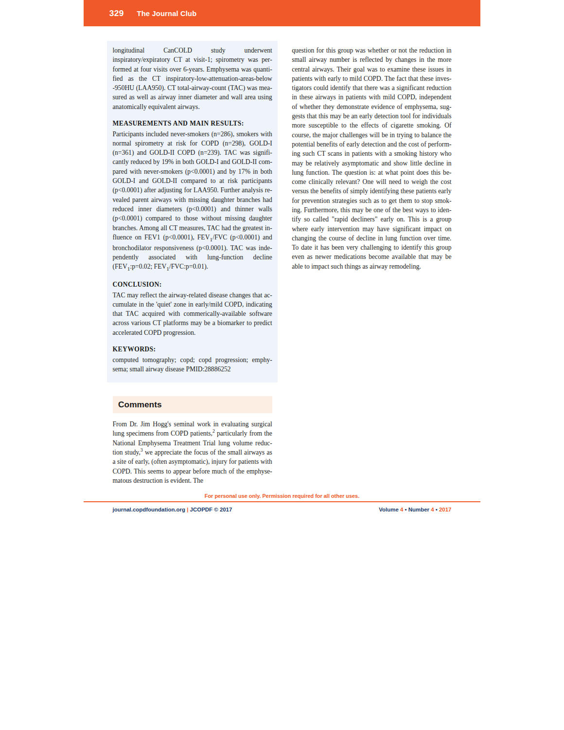329 The Journal Club
longitudinal CanCOLD study underwent inspiratory/expiratory CT at visit-1; spirometry was performed at four visits over 6-years. Emphysema was quantified as the CT inspiratory-low-attenuation-areas-below -950HU (LAA950). CT total-airway-count (TAC) was measured as well as airway inner diameter and wall area using anatomically equivalent airways.
Measurements and Main Results:
Participants included never-smokers (n=286), smokers with normal spirometry at risk for COPD (n=298), GOLD-I (n=361) and GOLD-II COPD (n=239). TAC was significantly reduced by 19% in both GOLD-I and GOLD-II compared with never-smokers (p<0.0001) and by 17% in both GOLD-I and GOLD-II compared to at risk participants (p<0.0001) after adjusting for LAA950. Further analysis revealed parent airways with missing daughter branches had reduced inner diameters (p<0.0001) and thinner walls (p<0.0001) compared to those without missing daughter branches. Among all CT measures, TAC had the greatest influence on FEV1 (p<0.0001), FEV1/FVC (p<0.0001) and bronchodilator responsiveness (p<0.0001). TAC was independently associated with lung-function decline (FEV1:p=0.02; FEV1/FVC:p=0.01).
Conclusion:
TAC may reflect the airway-related disease changes that accumulate in the 'quiet' zone in early/mild COPD, indicating that TAC acquired with commerically-available software across various CT platforms may be a biomarker to predict accelerated COPD progression.
Keywords:
computed tomography; copd; copd progression; emphysema; small airway disease PMID:28886252
Comments
From Dr. Jim Hogg's seminal work in evaluating surgical lung specimens from COPD patients,2 particularly from the National Emphysema Treatment Trial lung volume reduction study,3 we appreciate the focus of the small airways as a site of early, (often asymptomatic), injury for patients with COPD. This seems to appear before much of the emphysematous destruction is evident. The
question for this group was whether or not the reduction in small airway number is reflected by changes in the more central airways. Their goal was to examine these issues in patients with early to mild COPD. The fact that these investigators could identify that there was a significant reduction in these airways in patients with mild COPD, independent of whether they demonstrate evidence of emphysema, suggests that this may be an early detection tool for individuals more susceptible to the effects of cigarette smoking. Of course, the major challenges will be in trying to balance the potential benefits of early detection and the cost of performing such CT scans in patients with a smoking history who may be relatively asymptomatic and show little decline in lung function. The question is: at what point does this become clinically relevant? One will need to weigh the cost versus the benefits of simply identifying these patients early for prevention strategies such as to get them to stop smoking. Furthermore, this may be one of the best ways to identify so called "rapid decliners" early on. This is a group where early intervention may have significant impact on changing the course of decline in lung function over time. To date it has been very challenging to identify this group even as newer medications become available that may be able to impact such things as airway remodeling.
For personal use only. Permission required for all other uses.
journal.copdfoundation.org | JCOPDF © 2017
Volume 4 • Number 4 • 2017